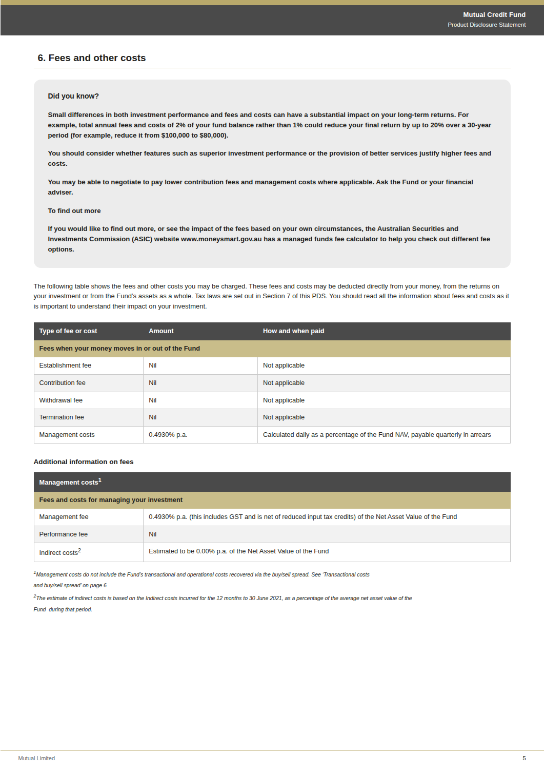Mutual Credit Fund
Product Disclosure Statement
6. Fees and other costs
Did you know?
Small differences in both investment performance and fees and costs can have a substantial impact on your long-term returns. For example, total annual fees and costs of 2% of your fund balance rather than 1% could reduce your final return by up to 20% over a 30-year period (for example, reduce it from $100,000 to $80,000).
You should consider whether features such as superior investment performance or the provision of better services justify higher fees and costs.
You may be able to negotiate to pay lower contribution fees and management costs where applicable. Ask the Fund or your financial adviser.
To find out more
If you would like to find out more, or see the impact of the fees based on your own circumstances, the Australian Securities and Investments Commission (ASIC) website www.moneysmart.gov.au has a managed funds fee calculator to help you check out different fee options.
The following table shows the fees and other costs you may be charged. These fees and costs may be deducted directly from your money, from the returns on your investment or from the Fund’s assets as a whole. Tax laws are set out in Section 7 of this PDS. You should read all the information about fees and costs as it is important to understand their impact on your investment.
| Type of fee or cost | Amount | How and when paid |
| --- | --- | --- |
| Fees when your money moves in or out of the Fund |
| Establishment fee | Nil | Not applicable |
| Contribution fee | Nil | Not applicable |
| Withdrawal fee | Nil | Not applicable |
| Termination fee | Nil | Not applicable |
| Management costs | 0.4930% p.a. | Calculated daily as a percentage of the Fund NAV, payable quarterly in arrears |
Additional information on fees
| Management costs 1 |
| --- |
| Fees and costs for managing your investment |
| Management fee | 0.4930% p.a. (this includes GST and is net of reduced input tax credits) of the Net Asset Value of the Fund |
| Performance fee | Nil |
| Indirect costs 2 | Estimated to be 0.00% p.a. of the Net Asset Value of the Fund |
1Management costs do not include the Fund’s transactional and operational costs recovered via the buy/sell spread. See ‘Transactional costs
and buy/sell spread’ on page 6
2The estimate of indirect costs is based on the Indirect costs incurred for the 12 months to 30 June 2021, as a percentage of the average net asset value of the
Fund during that period.
Mutual Limited
5